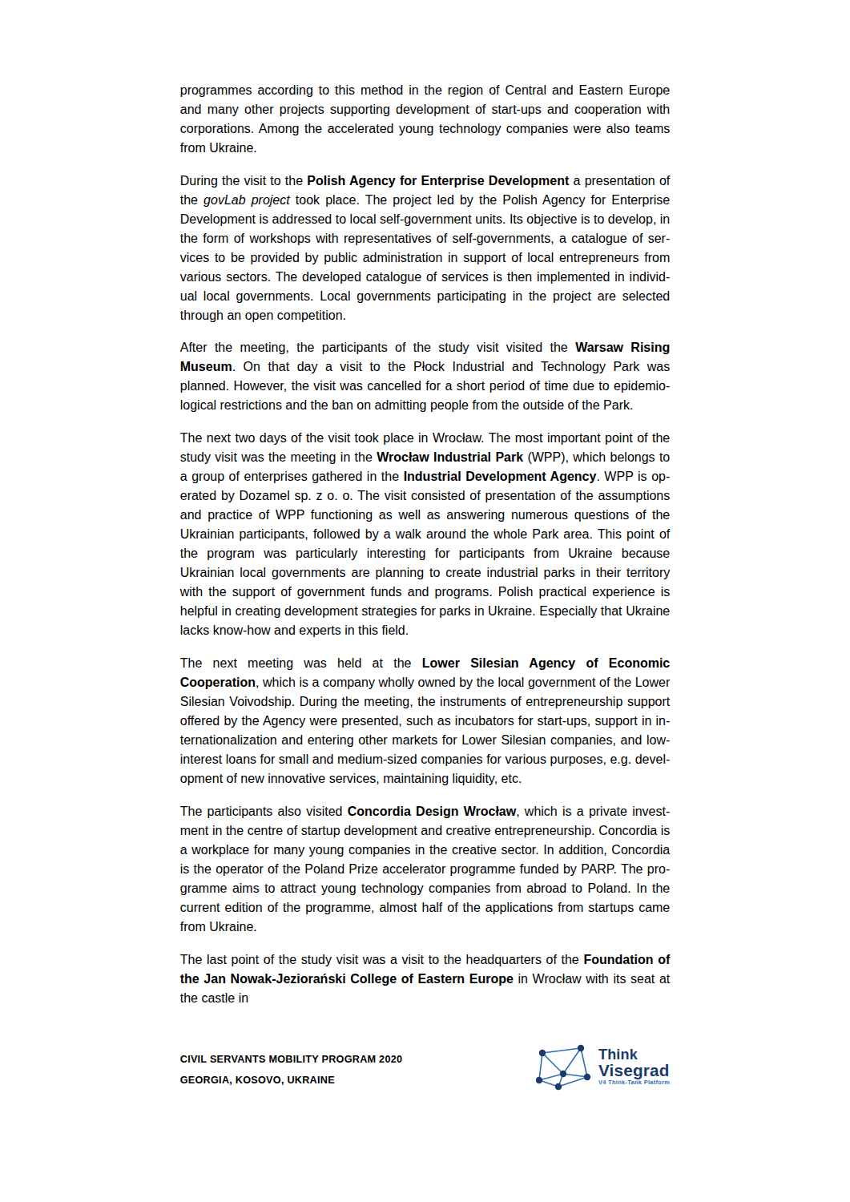programmes according to this method in the region of Central and Eastern Europe and many other projects supporting development of start-ups and cooperation with corporations. Among the accelerated young technology companies were also teams from Ukraine.
During the visit to the Polish Agency for Enterprise Development a presentation of the govLab project took place. The project led by the Polish Agency for Enterprise Development is addressed to local self-government units. Its objective is to develop, in the form of workshops with representatives of self-governments, a catalogue of services to be provided by public administration in support of local entrepreneurs from various sectors. The developed catalogue of services is then implemented in individual local governments. Local governments participating in the project are selected through an open competition.
After the meeting, the participants of the study visit visited the Warsaw Rising Museum. On that day a visit to the Płock Industrial and Technology Park was planned. However, the visit was cancelled for a short period of time due to epidemiological restrictions and the ban on admitting people from the outside of the Park.
The next two days of the visit took place in Wrocław. The most important point of the study visit was the meeting in the Wrocław Industrial Park (WPP), which belongs to a group of enterprises gathered in the Industrial Development Agency. WPP is operated by Dozamel sp. z o. o. The visit consisted of presentation of the assumptions and practice of WPP functioning as well as answering numerous questions of the Ukrainian participants, followed by a walk around the whole Park area. This point of the program was particularly interesting for participants from Ukraine because Ukrainian local governments are planning to create industrial parks in their territory with the support of government funds and programs. Polish practical experience is helpful in creating development strategies for parks in Ukraine. Especially that Ukraine lacks know-how and experts in this field.
The next meeting was held at the Lower Silesian Agency of Economic Cooperation, which is a company wholly owned by the local government of the Lower Silesian Voivodship. During the meeting, the instruments of entrepreneurship support offered by the Agency were presented, such as incubators for start-ups, support in internationalization and entering other markets for Lower Silesian companies, and low-interest loans for small and medium-sized companies for various purposes, e.g. development of new innovative services, maintaining liquidity, etc.
The participants also visited Concordia Design Wrocław, which is a private investment in the centre of startup development and creative entrepreneurship. Concordia is a workplace for many young companies in the creative sector. In addition, Concordia is the operator of the Poland Prize accelerator programme funded by PARP. The programme aims to attract young technology companies from abroad to Poland. In the current edition of the programme, almost half of the applications from startups came from Ukraine.
The last point of the study visit was a visit to the headquarters of the Foundation of the Jan Nowak-Jeziorański College of Eastern Europe in Wrocław with its seat at the castle in
Civil Servants Mobility Program 2020
Georgia, Kosovo, Ukraine
Think
Visegrad
V4 Think-Tank Platform